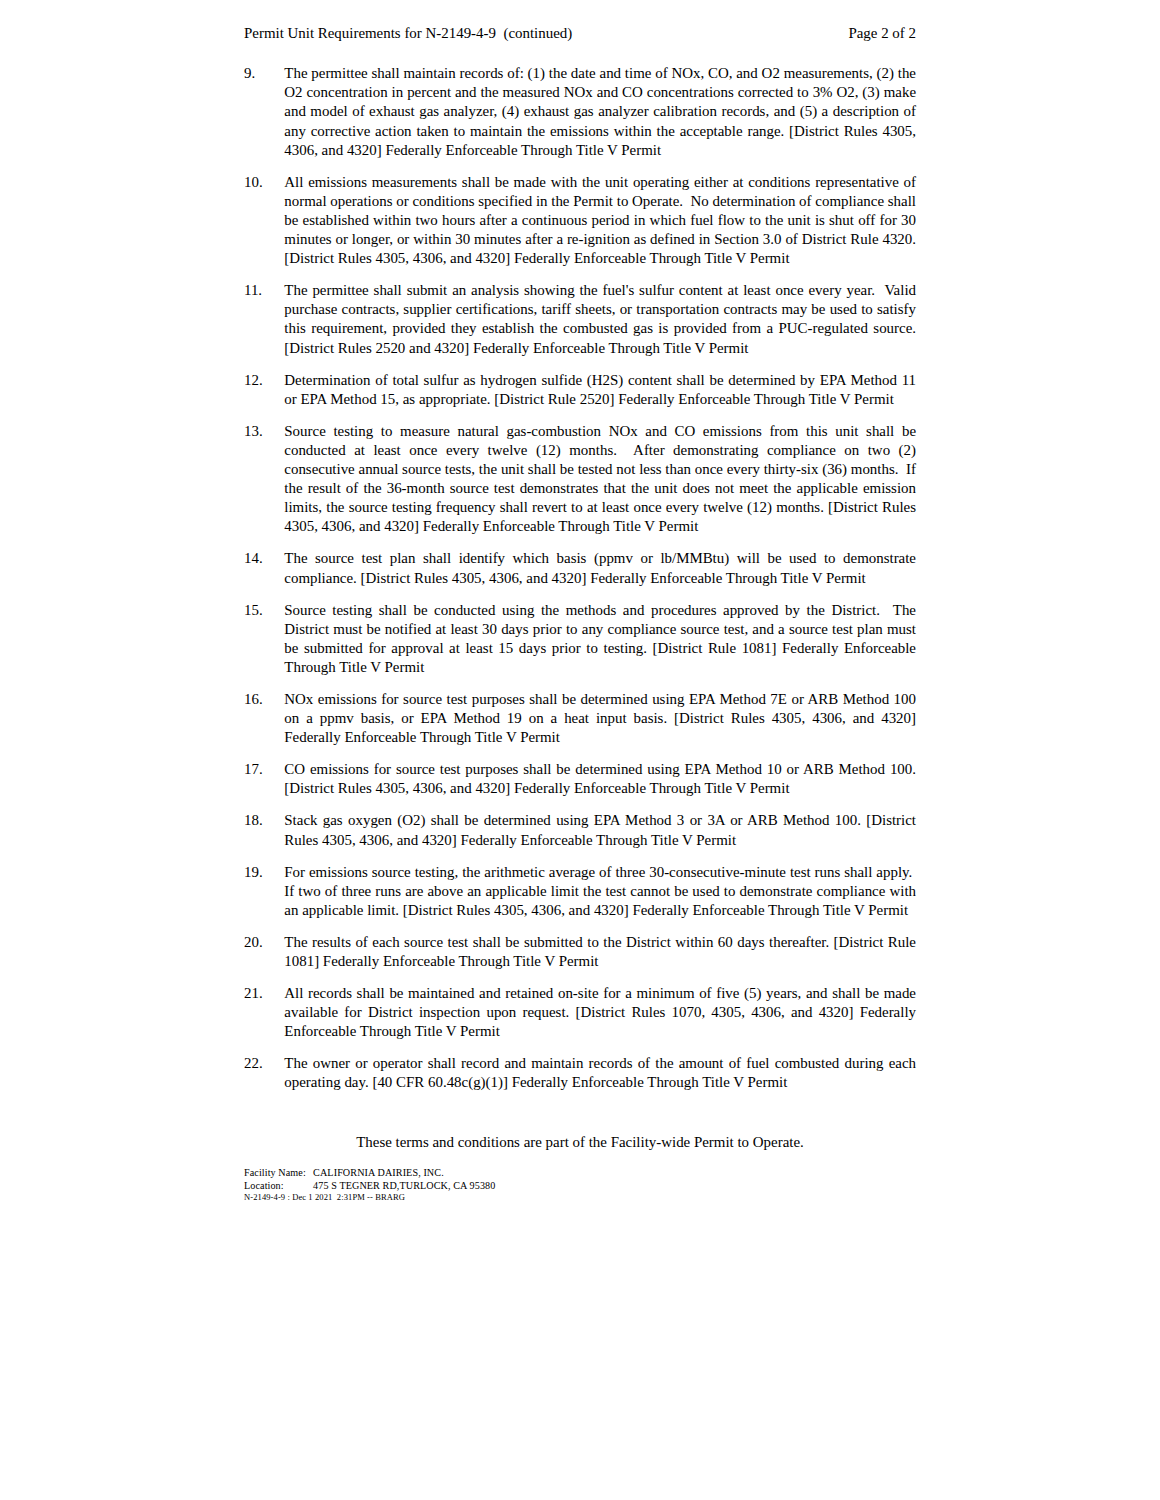Permit Unit Requirements for N-2149-4-9 (continued)
Page 2 of 2
9. The permittee shall maintain records of: (1) the date and time of NOx, CO, and O2 measurements, (2) the O2 concentration in percent and the measured NOx and CO concentrations corrected to 3% O2, (3) make and model of exhaust gas analyzer, (4) exhaust gas analyzer calibration records, and (5) a description of any corrective action taken to maintain the emissions within the acceptable range. [District Rules 4305, 4306, and 4320] Federally Enforceable Through Title V Permit
10. All emissions measurements shall be made with the unit operating either at conditions representative of normal operations or conditions specified in the Permit to Operate. No determination of compliance shall be established within two hours after a continuous period in which fuel flow to the unit is shut off for 30 minutes or longer, or within 30 minutes after a re-ignition as defined in Section 3.0 of District Rule 4320. [District Rules 4305, 4306, and 4320] Federally Enforceable Through Title V Permit
11. The permittee shall submit an analysis showing the fuel's sulfur content at least once every year. Valid purchase contracts, supplier certifications, tariff sheets, or transportation contracts may be used to satisfy this requirement, provided they establish the combusted gas is provided from a PUC-regulated source. [District Rules 2520 and 4320] Federally Enforceable Through Title V Permit
12. Determination of total sulfur as hydrogen sulfide (H2S) content shall be determined by EPA Method 11 or EPA Method 15, as appropriate. [District Rule 2520] Federally Enforceable Through Title V Permit
13. Source testing to measure natural gas-combustion NOx and CO emissions from this unit shall be conducted at least once every twelve (12) months. After demonstrating compliance on two (2) consecutive annual source tests, the unit shall be tested not less than once every thirty-six (36) months. If the result of the 36-month source test demonstrates that the unit does not meet the applicable emission limits, the source testing frequency shall revert to at least once every twelve (12) months. [District Rules 4305, 4306, and 4320] Federally Enforceable Through Title V Permit
14. The source test plan shall identify which basis (ppmv or lb/MMBtu) will be used to demonstrate compliance. [District Rules 4305, 4306, and 4320] Federally Enforceable Through Title V Permit
15. Source testing shall be conducted using the methods and procedures approved by the District. The District must be notified at least 30 days prior to any compliance source test, and a source test plan must be submitted for approval at least 15 days prior to testing. [District Rule 1081] Federally Enforceable Through Title V Permit
16. NOx emissions for source test purposes shall be determined using EPA Method 7E or ARB Method 100 on a ppmv basis, or EPA Method 19 on a heat input basis. [District Rules 4305, 4306, and 4320] Federally Enforceable Through Title V Permit
17. CO emissions for source test purposes shall be determined using EPA Method 10 or ARB Method 100. [District Rules 4305, 4306, and 4320] Federally Enforceable Through Title V Permit
18. Stack gas oxygen (O2) shall be determined using EPA Method 3 or 3A or ARB Method 100. [District Rules 4305, 4306, and 4320] Federally Enforceable Through Title V Permit
19. For emissions source testing, the arithmetic average of three 30-consecutive-minute test runs shall apply. If two of three runs are above an applicable limit the test cannot be used to demonstrate compliance with an applicable limit. [District Rules 4305, 4306, and 4320] Federally Enforceable Through Title V Permit
20. The results of each source test shall be submitted to the District within 60 days thereafter. [District Rule 1081] Federally Enforceable Through Title V Permit
21. All records shall be maintained and retained on-site for a minimum of five (5) years, and shall be made available for District inspection upon request. [District Rules 1070, 4305, 4306, and 4320] Federally Enforceable Through Title V Permit
22. The owner or operator shall record and maintain records of the amount of fuel combusted during each operating day. [40 CFR 60.48c(g)(1)] Federally Enforceable Through Title V Permit
These terms and conditions are part of the Facility-wide Permit to Operate.
Facility Name: CALIFORNIA DAIRIES, INC.
Location: 475 S TEGNER RD,TURLOCK, CA 95380
N-2149-4-9 : Dec 1 2021 2:31PM -- BRARG